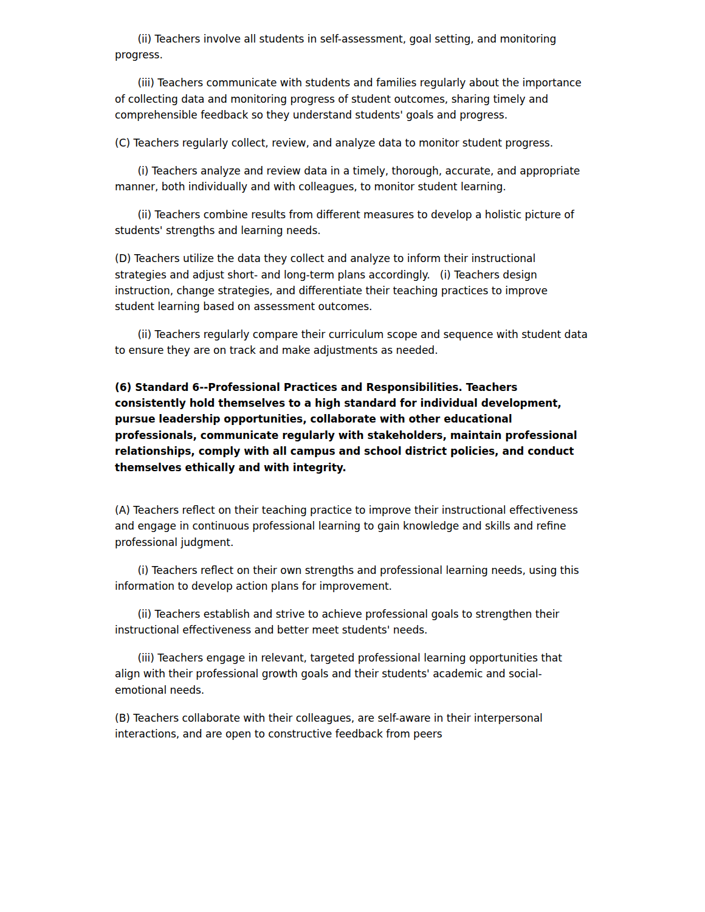(ii) Teachers involve all students in self-assessment, goal setting, and monitoring progress.
(iii) Teachers communicate with students and families regularly about the importance of collecting data and monitoring progress of student outcomes, sharing timely and comprehensible feedback so they understand students' goals and progress.
(C) Teachers regularly collect, review, and analyze data to monitor student progress.
(i) Teachers analyze and review data in a timely, thorough, accurate, and appropriate manner, both individually and with colleagues, to monitor student learning.
(ii) Teachers combine results from different measures to develop a holistic picture of students' strengths and learning needs.
(D) Teachers utilize the data they collect and analyze to inform their instructional strategies and adjust short- and long-term plans accordingly. (i) Teachers design instruction, change strategies, and differentiate their teaching practices to improve student learning based on assessment outcomes.
(ii) Teachers regularly compare their curriculum scope and sequence with student data to ensure they are on track and make adjustments as needed.
(6) Standard 6--Professional Practices and Responsibilities. Teachers consistently hold themselves to a high standard for individual development, pursue leadership opportunities, collaborate with other educational professionals, communicate regularly with stakeholders, maintain professional relationships, comply with all campus and school district policies, and conduct themselves ethically and with integrity.
(A) Teachers reflect on their teaching practice to improve their instructional effectiveness and engage in continuous professional learning to gain knowledge and skills and refine professional judgment.
(i) Teachers reflect on their own strengths and professional learning needs, using this information to develop action plans for improvement.
(ii) Teachers establish and strive to achieve professional goals to strengthen their instructional effectiveness and better meet students' needs.
(iii) Teachers engage in relevant, targeted professional learning opportunities that align with their professional growth goals and their students' academic and social-emotional needs.
(B) Teachers collaborate with their colleagues, are self-aware in their interpersonal interactions, and are open to constructive feedback from peers